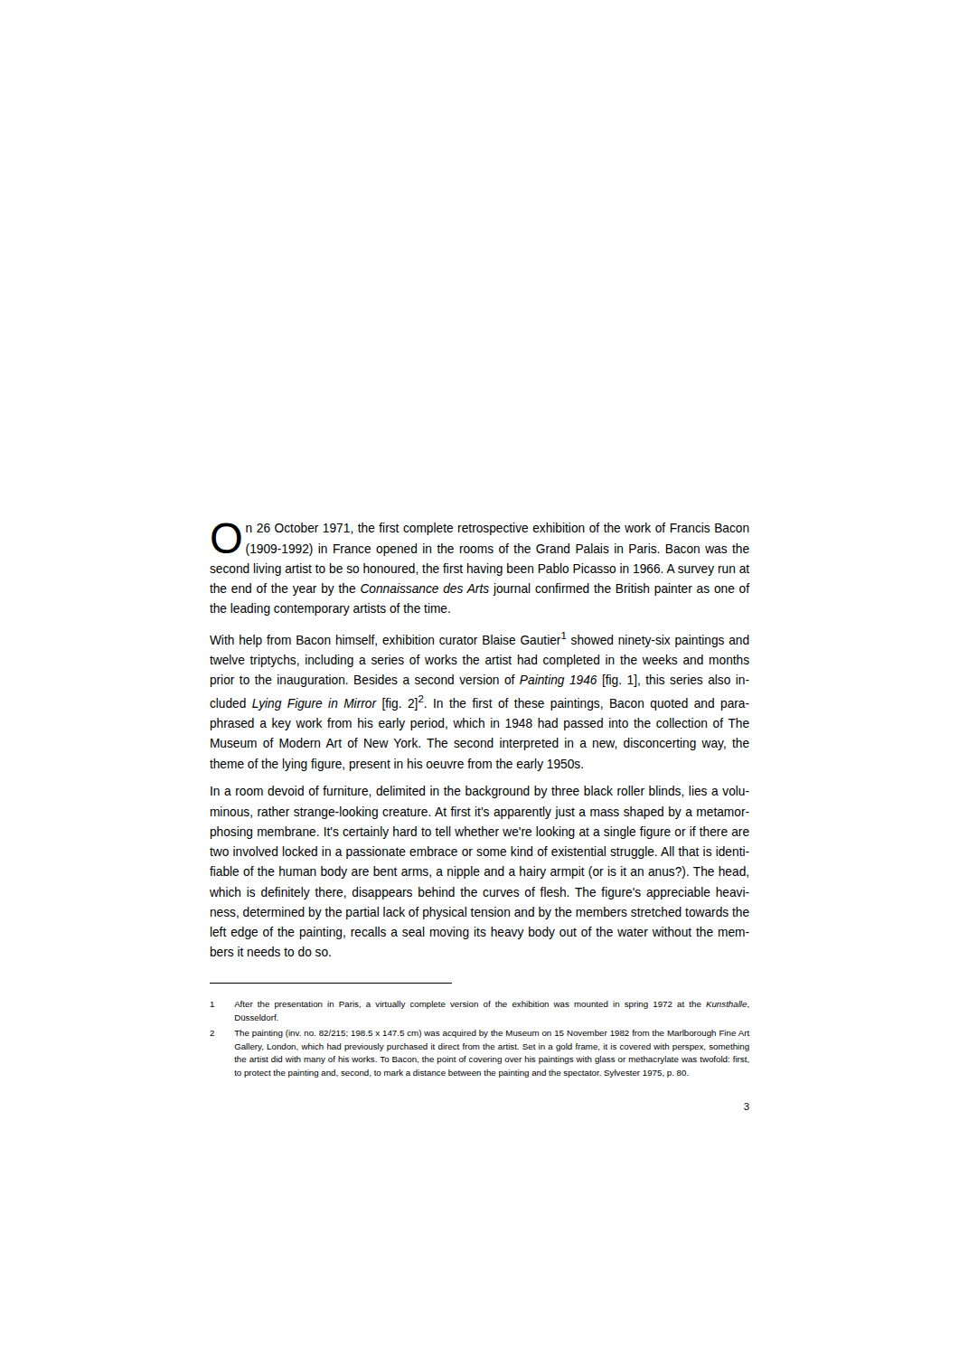On 26 October 1971, the first complete retrospective exhibition of the work of Francis Bacon (1909-1992) in France opened in the rooms of the Grand Palais in Paris. Bacon was the second living artist to be so honoured, the first having been Pablo Picasso in 1966. A survey run at the end of the year by the Connaissance des Arts journal confirmed the British painter as one of the leading contemporary artists of the time.
With help from Bacon himself, exhibition curator Blaise Gautier1 showed ninety-six paintings and twelve triptychs, including a series of works the artist had completed in the weeks and months prior to the inauguration. Besides a second version of Painting 1946 [fig. 1], this series also included Lying Figure in Mirror [fig. 2]2. In the first of these paintings, Bacon quoted and paraphrased a key work from his early period, which in 1948 had passed into the collection of The Museum of Modern Art of New York. The second interpreted in a new, disconcerting way, the theme of the lying figure, present in his oeuvre from the early 1950s.
In a room devoid of furniture, delimited in the background by three black roller blinds, lies a voluminous, rather strange-looking creature. At first it's apparently just a mass shaped by a metamorphosing membrane. It's certainly hard to tell whether we're looking at a single figure or if there are two involved locked in a passionate embrace or some kind of existential struggle. All that is identifiable of the human body are bent arms, a nipple and a hairy armpit (or is it an anus?). The head, which is definitely there, disappears behind the curves of flesh. The figure's appreciable heaviness, determined by the partial lack of physical tension and by the members stretched towards the left edge of the painting, recalls a seal moving its heavy body out of the water without the members it needs to do so.
1
After the presentation in Paris, a virtually complete version of the exhibition was mounted in spring 1972 at the Kunsthalle, Düsseldorf.
2
The painting (inv. no. 82/215; 198.5 x 147.5 cm) was acquired by the Museum on 15 November 1982 from the Marlborough Fine Art Gallery, London, which had previously purchased it direct from the artist. Set in a gold frame, it is covered with perspex, something the artist did with many of his works. To Bacon, the point of covering over his paintings with glass or methacrylate was twofold: first, to protect the painting and, second, to mark a distance between the painting and the spectator. Sylvester 1975, p. 80.
3